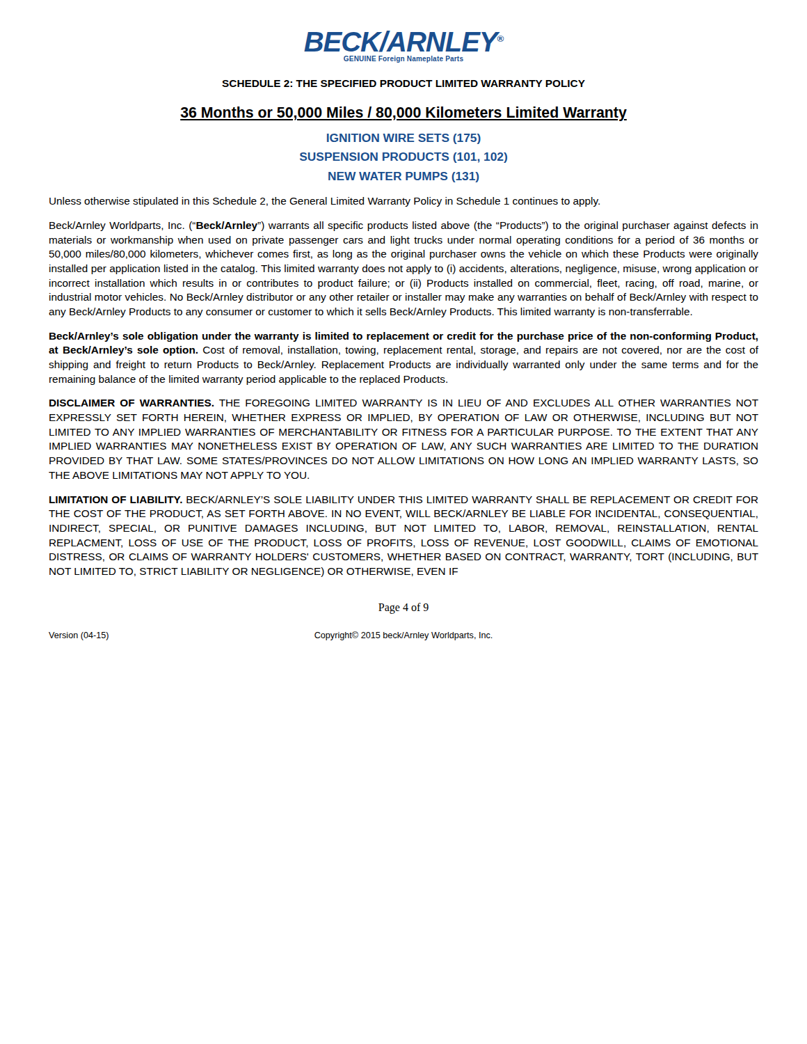BECK/ARNLEY®
GENUINE Foreign Nameplate Parts
SCHEDULE 2: THE SPECIFIED PRODUCT LIMITED WARRANTY POLICY
36 Months or 50,000 Miles / 80,000 Kilometers Limited Warranty
IGNITION WIRE SETS (175)
SUSPENSION PRODUCTS (101, 102)
NEW WATER PUMPS (131)
Unless otherwise stipulated in this Schedule 2, the General Limited Warranty Policy in Schedule 1 continues to apply.
Beck/Arnley Worldparts, Inc. (“Beck/Arnley”) warrants all specific products listed above (the “Products”) to the original purchaser against defects in materials or workmanship when used on private passenger cars and light trucks under normal operating conditions for a period of 36 months or 50,000 miles/80,000 kilometers, whichever comes first, as long as the original purchaser owns the vehicle on which these Products were originally installed per application listed in the catalog. This limited warranty does not apply to (i) accidents, alterations, negligence, misuse, wrong application or incorrect installation which results in or contributes to product failure; or (ii) Products installed on commercial, fleet, racing, off road, marine, or industrial motor vehicles. No Beck/Arnley distributor or any other retailer or installer may make any warranties on behalf of Beck/Arnley with respect to any Beck/Arnley Products to any consumer or customer to which it sells Beck/Arnley Products. This limited warranty is non-transferrable.
Beck/Arnley’s sole obligation under the warranty is limited to replacement or credit for the purchase price of the non-conforming Product, at Beck/Arnley’s sole option. Cost of removal, installation, towing, replacement rental, storage, and repairs are not covered, nor are the cost of shipping and freight to return Products to Beck/Arnley. Replacement Products are individually warranted only under the same terms and for the remaining balance of the limited warranty period applicable to the replaced Products.
DISCLAIMER OF WARRANTIES. THE FOREGOING LIMITED WARRANTY IS IN LIEU OF AND EXCLUDES ALL OTHER WARRANTIES NOT EXPRESSLY SET FORTH HEREIN, WHETHER EXPRESS OR IMPLIED, BY OPERATION OF LAW OR OTHERWISE, INCLUDING BUT NOT LIMITED TO ANY IMPLIED WARRANTIES OF MERCHANTABILITY OR FITNESS FOR A PARTICULAR PURPOSE. TO THE EXTENT THAT ANY IMPLIED WARRANTIES MAY NONETHELESS EXIST BY OPERATION OF LAW, ANY SUCH WARRANTIES ARE LIMITED TO THE DURATION PROVIDED BY THAT LAW. SOME STATES/PROVINCES DO NOT ALLOW LIMITATIONS ON HOW LONG AN IMPLIED WARRANTY LASTS, SO THE ABOVE LIMITATIONS MAY NOT APPLY TO YOU.
LIMITATION OF LIABILITY. BECK/ARNLEY’S SOLE LIABILITY UNDER THIS LIMITED WARRANTY SHALL BE REPLACEMENT OR CREDIT FOR THE COST OF THE PRODUCT, AS SET FORTH ABOVE. IN NO EVENT, WILL BECK/ARNLEY BE LIABLE FOR INCIDENTAL, CONSEQUENTIAL, INDIRECT, SPECIAL, OR PUNITIVE DAMAGES INCLUDING, BUT NOT LIMITED TO, LABOR, REMOVAL, REINSTALLATION, RENTAL REPLACMENT, LOSS OF USE OF THE PRODUCT, LOSS OF PROFITS, LOSS OF REVENUE, LOST GOODWILL, CLAIMS OF EMOTIONAL DISTRESS, OR CLAIMS OF WARRANTY HOLDERS' CUSTOMERS, WHETHER BASED ON CONTRACT, WARRANTY, TORT (INCLUDING, BUT NOT LIMITED TO, STRICT LIABILITY OR NEGLIGENCE) OR OTHERWISE, EVEN IF
Page 4 of 9
Version (04-15)
Copyright© 2015 beck/Arnley Worldparts, Inc.